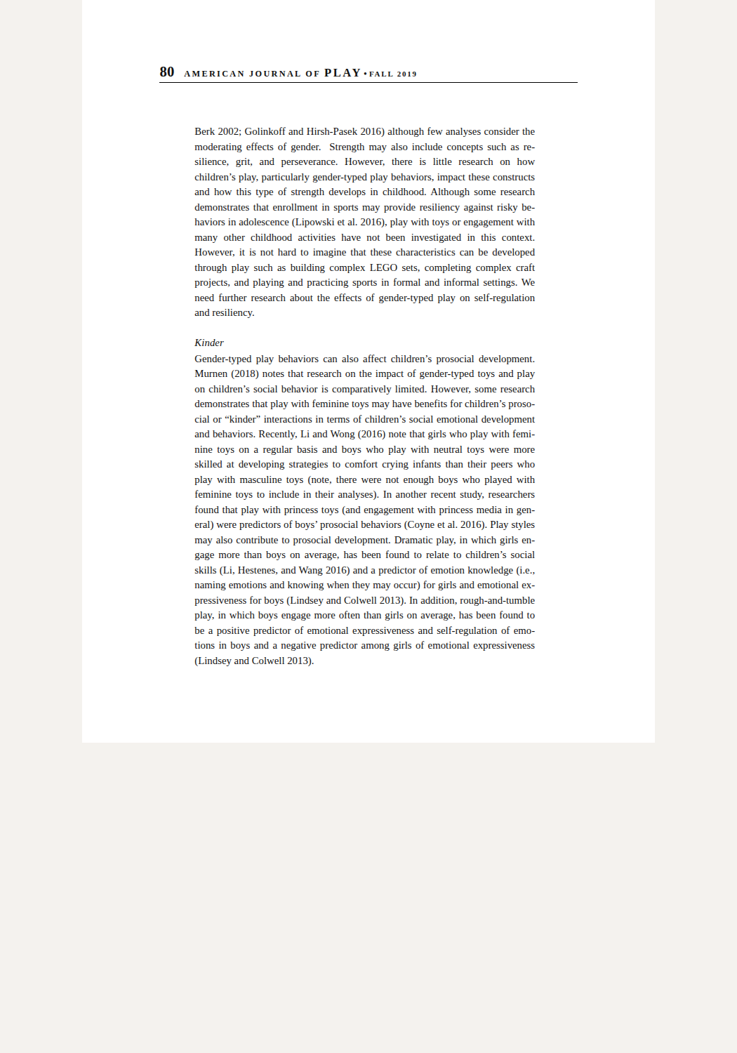80 American Journal of Play•Fall 2019
Berk 2002; Golinkoff and Hirsh-Pasek 2016) although few analyses consider the moderating effects of gender. Strength may also include concepts such as resilience, grit, and perseverance. However, there is little research on how children’s play, particularly gender-typed play behaviors, impact these constructs and how this type of strength develops in childhood. Although some research demonstrates that enrollment in sports may provide resiliency against risky behaviors in adolescence (Lipowski et al. 2016), play with toys or engagement with many other childhood activities have not been investigated in this context. However, it is not hard to imagine that these characteristics can be developed through play such as building complex LEGO sets, completing complex craft projects, and playing and practicing sports in formal and informal settings. We need further research about the effects of gender-typed play on self-regulation and resiliency.
Kinder
Gender-typed play behaviors can also affect children’s prosocial development. Murnen (2018) notes that research on the impact of gender-typed toys and play on children’s social behavior is comparatively limited. However, some research demonstrates that play with feminine toys may have benefits for children’s prosocial or “kinder” interactions in terms of children’s social emotional development and behaviors. Recently, Li and Wong (2016) note that girls who play with feminine toys on a regular basis and boys who play with neutral toys were more skilled at developing strategies to comfort crying infants than their peers who play with masculine toys (note, there were not enough boys who played with feminine toys to include in their analyses). In another recent study, researchers found that play with princess toys (and engagement with princess media in general) were predictors of boys’ prosocial behaviors (Coyne et al. 2016). Play styles may also contribute to prosocial development. Dramatic play, in which girls engage more than boys on average, has been found to relate to children’s social skills (Li, Hestenes, and Wang 2016) and a predictor of emotion knowledge (i.e., naming emotions and knowing when they may occur) for girls and emotional expressiveness for boys (Lindsey and Colwell 2013). In addition, rough-and-tumble play, in which boys engage more often than girls on average, has been found to be a positive predictor of emotional expressiveness and self-regulation of emotions in boys and a negative predictor among girls of emotional expressiveness (Lindsey and Colwell 2013).